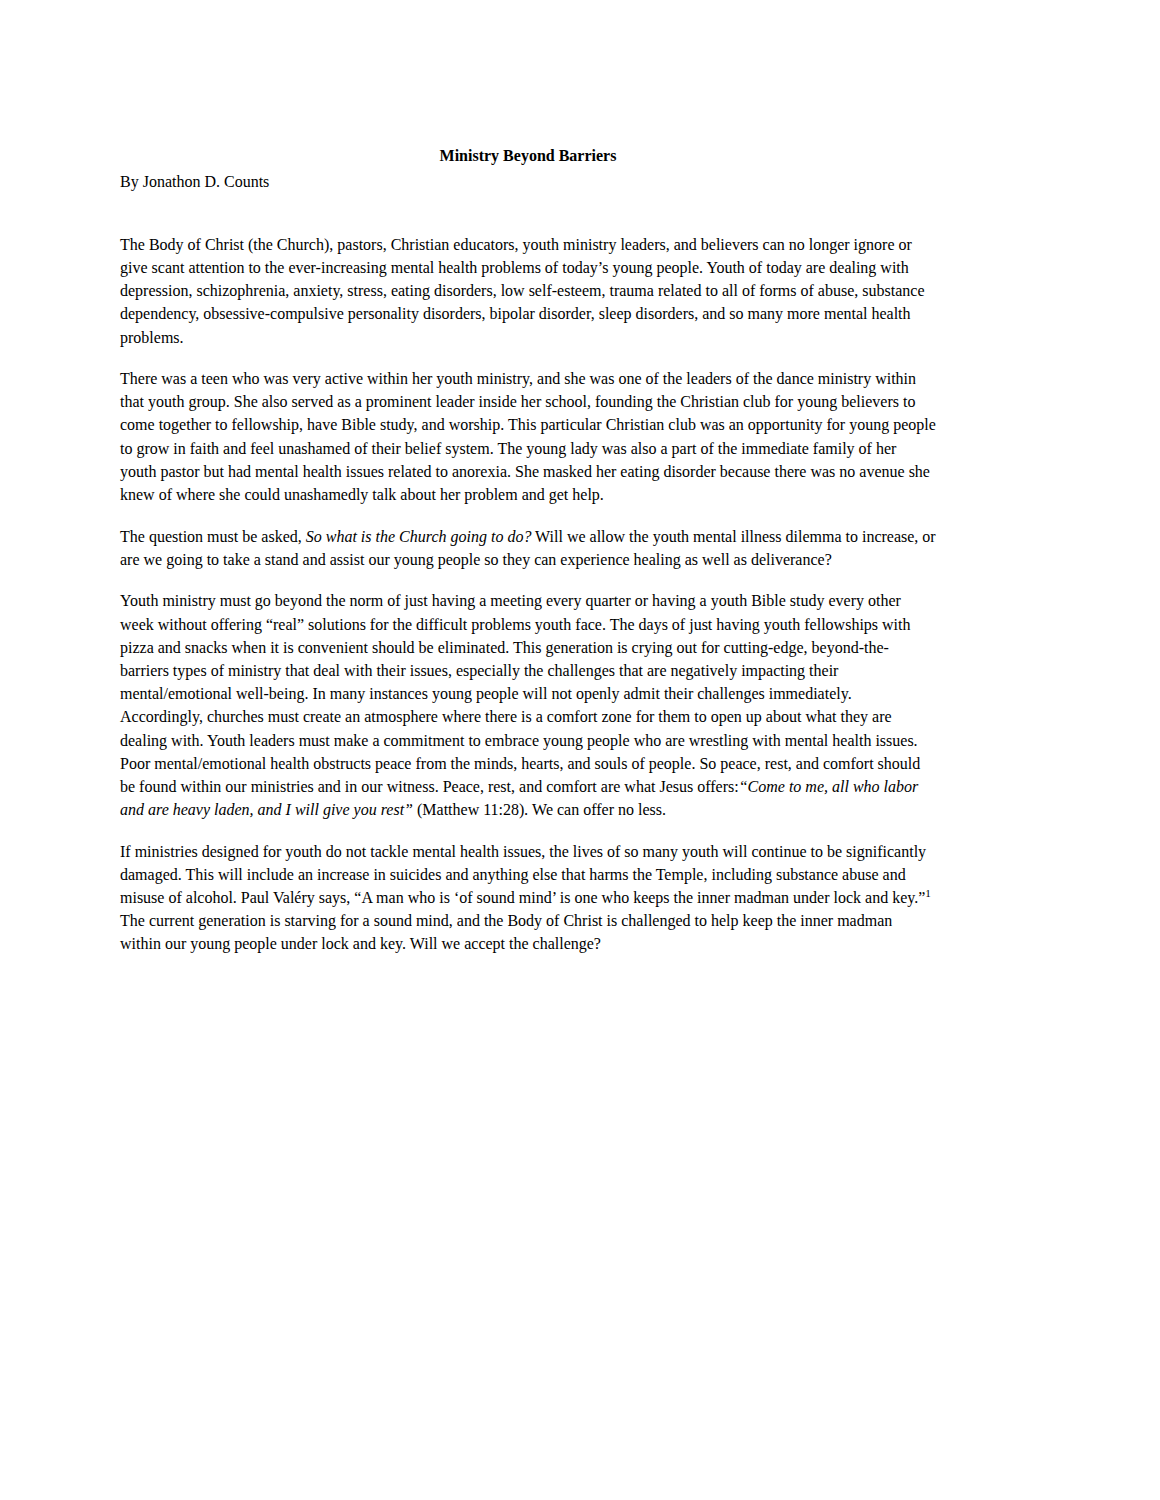Ministry Beyond Barriers
By Jonathon D. Counts
The Body of Christ (the Church), pastors, Christian educators, youth ministry leaders, and believers can no longer ignore or give scant attention to the ever-increasing mental health problems of today’s young people. Youth of today are dealing with depression, schizophrenia, anxiety, stress, eating disorders, low self-esteem, trauma related to all of forms of abuse, substance dependency, obsessive-compulsive personality disorders, bipolar disorder, sleep disorders, and so many more mental health problems.
There was a teen who was very active within her youth ministry, and she was one of the leaders of the dance ministry within that youth group. She also served as a prominent leader inside her school, founding the Christian club for young believers to come together to fellowship, have Bible study, and worship. This particular Christian club was an opportunity for young people to grow in faith and feel unashamed of their belief system. The young lady was also a part of the immediate family of her youth pastor but had mental health issues related to anorexia. She masked her eating disorder because there was no avenue she knew of where she could unashamedly talk about her problem and get help.
The question must be asked, So what is the Church going to do? Will we allow the youth mental illness dilemma to increase, or are we going to take a stand and assist our young people so they can experience healing as well as deliverance?
Youth ministry must go beyond the norm of just having a meeting every quarter or having a youth Bible study every other week without offering “real” solutions for the difficult problems youth face. The days of just having youth fellowships with pizza and snacks when it is convenient should be eliminated. This generation is crying out for cutting-edge, beyond-the-barriers types of ministry that deal with their issues, especially the challenges that are negatively impacting their mental/emotional well-being. In many instances young people will not openly admit their challenges immediately. Accordingly, churches must create an atmosphere where there is a comfort zone for them to open up about what they are dealing with. Youth leaders must make a commitment to embrace young people who are wrestling with mental health issues. Poor mental/emotional health obstructs peace from the minds, hearts, and souls of people. So peace, rest, and comfort should be found within our ministries and in our witness. Peace, rest, and comfort are what Jesus offers:“Come to me, all who labor and are heavy laden, and I will give you rest” (Matthew 11:28). We can offer no less.
If ministries designed for youth do not tackle mental health issues, the lives of so many youth will continue to be significantly damaged. This will include an increase in suicides and anything else that harms the Temple, including substance abuse and misuse of alcohol. Paul Valéry says, “A man who is ‘of sound mind’ is one who keeps the inner madman under lock and key.”1 The current generation is starving for a sound mind, and the Body of Christ is challenged to help keep the inner madman within our young people under lock and key. Will we accept the challenge?